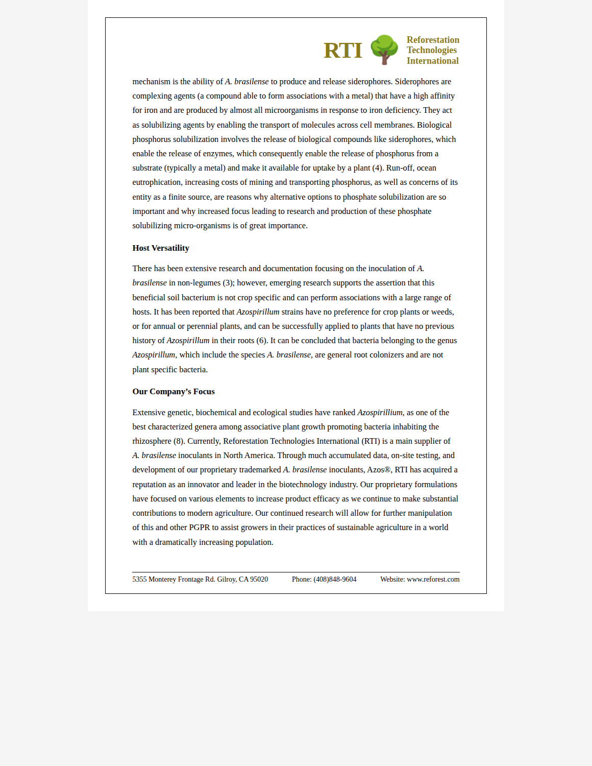RTI 🌳 Reforestation
Technologies
International
mechanism is the ability of A. brasilense to produce and release siderophores. Siderophores are complexing agents (a compound able to form associations with a metal) that have a high affinity for iron and are produced by almost all microorganisms in response to iron deficiency. They act as solubilizing agents by enabling the transport of molecules across cell membranes. Biological phosphorus solubilization involves the release of biological compounds like siderophores, which enable the release of enzymes, which consequently enable the release of phosphorus from a substrate (typically a metal) and make it available for uptake by a plant (4). Run-off, ocean eutrophication, increasing costs of mining and transporting phosphorus, as well as concerns of its entity as a finite source, are reasons why alternative options to phosphate solubilization are so important and why increased focus leading to research and production of these phosphate solubilizing micro-organisms is of great importance.
Host Versatility
There has been extensive research and documentation focusing on the inoculation of A. brasilense in non-legumes (3); however, emerging research supports the assertion that this beneficial soil bacterium is not crop specific and can perform associations with a large range of hosts. It has been reported that Azospirillum strains have no preference for crop plants or weeds, or for annual or perennial plants, and can be successfully applied to plants that have no previous history of Azospirillum in their roots (6). It can be concluded that bacteria belonging to the genus Azospirillum, which include the species A. brasilense, are general root colonizers and are not plant specific bacteria.
Our Company’s Focus
Extensive genetic, biochemical and ecological studies have ranked Azospirillium, as one of the best characterized genera among associative plant growth promoting bacteria inhabiting the rhizosphere (8). Currently, Reforestation Technologies International (RTI) is a main supplier of A. brasilense inoculants in North America. Through much accumulated data, on-site testing, and development of our proprietary trademarked A. brasilense inoculants, Azos®, RTI has acquired a reputation as an innovator and leader in the biotechnology industry. Our proprietary formulations have focused on various elements to increase product efficacy as we continue to make substantial contributions to modern agriculture. Our continued research will allow for further manipulation of this and other PGPR to assist growers in their practices of sustainable agriculture in a world with a dramatically increasing population.
5355 Monterey Frontage Rd. Gilroy, CA 95020 Phone: (408)848-9604 Website: www.reforest.com